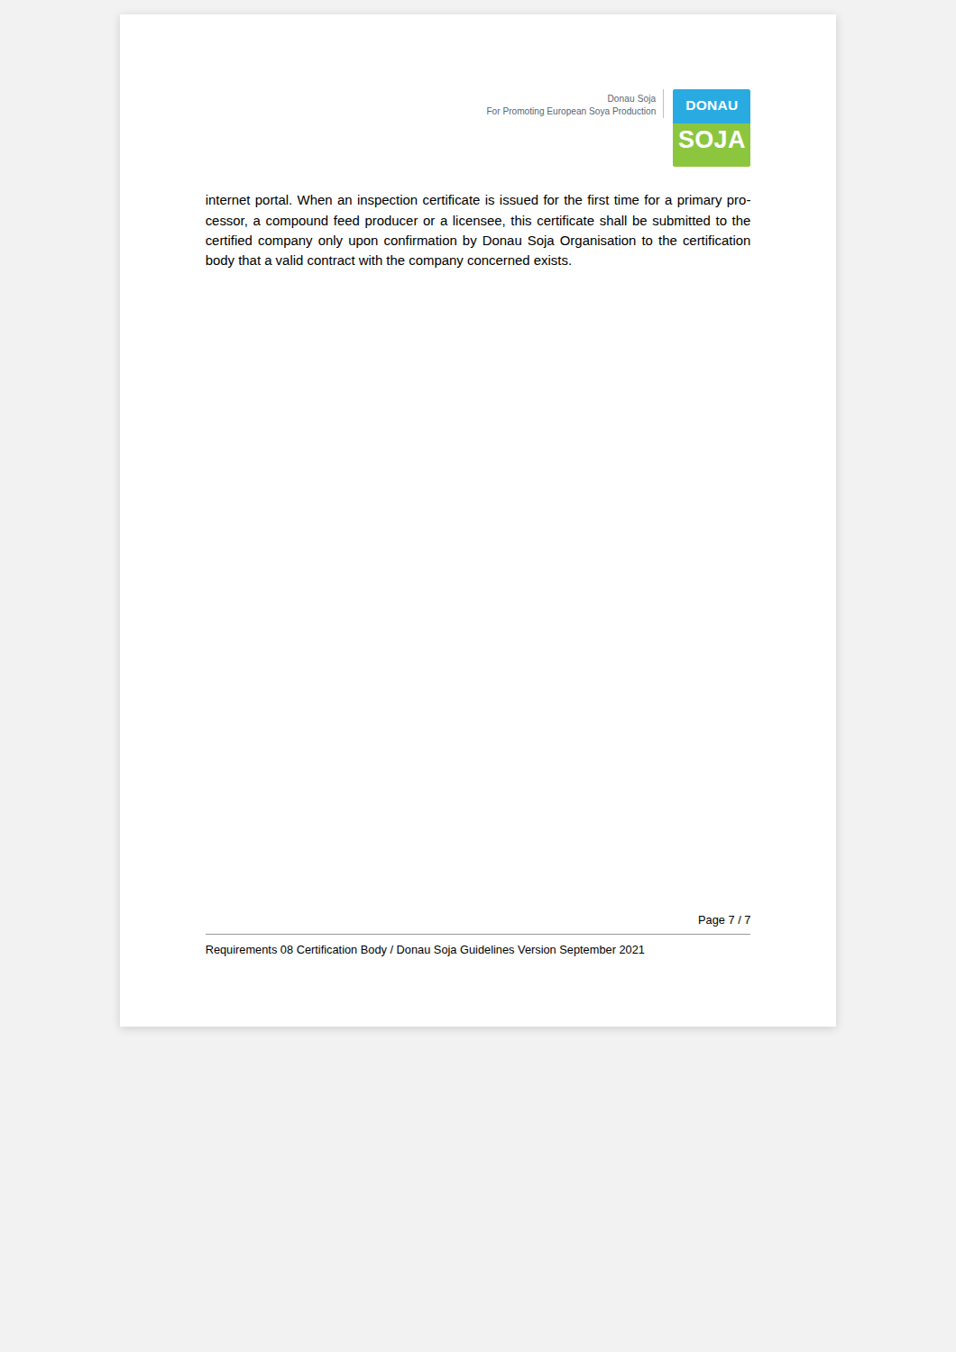Donau Soja
For Promoting European Soya Production
DONAU
SOJA
internet portal. When an inspection certificate is issued for the first time for a primary processor, a compound feed producer or a licensee, this certificate shall be submitted to the certified company only upon confirmation by Donau Soja Organisation to the certification body that a valid contract with the company concerned exists.
Page 7 / 7
Requirements 08 Certification Body / Donau Soja Guidelines Version September 2021